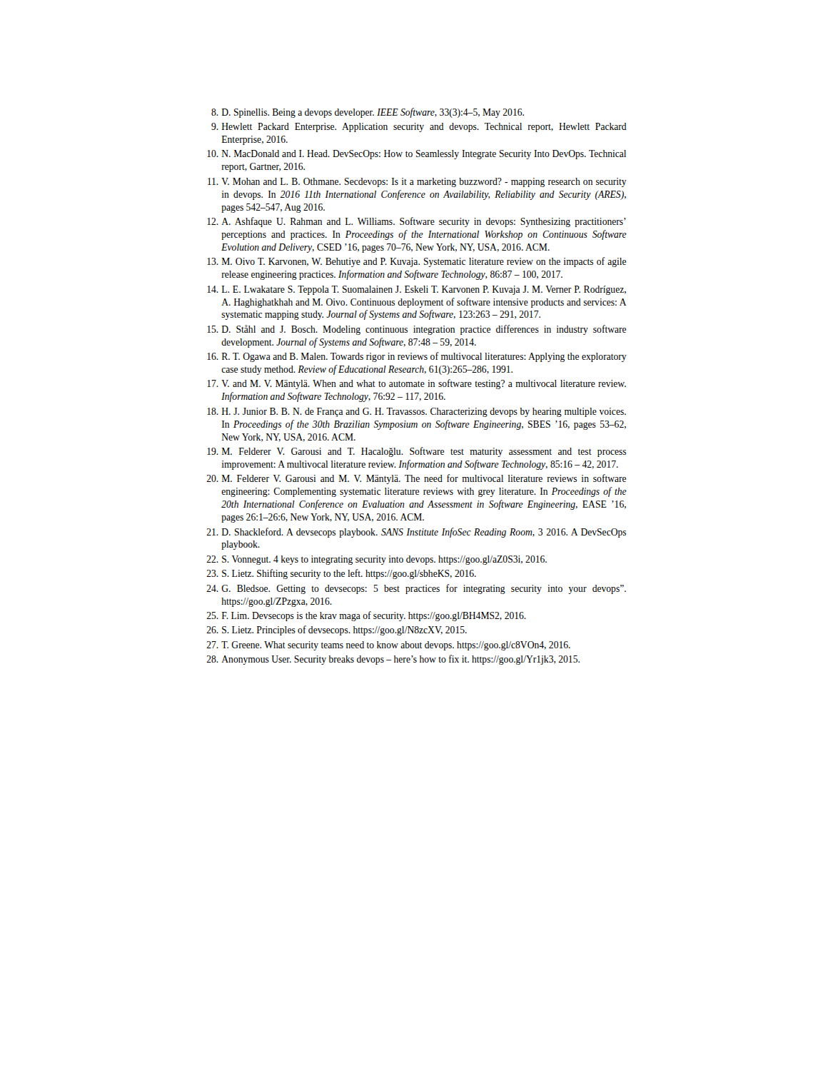8. D. Spinellis. Being a devops developer. IEEE Software, 33(3):4–5, May 2016.
9. Hewlett Packard Enterprise. Application security and devops. Technical report, Hewlett Packard Enterprise, 2016.
10. N. MacDonald and I. Head. DevSecOps: How to Seamlessly Integrate Security Into DevOps. Technical report, Gartner, 2016.
11. V. Mohan and L. B. Othmane. Secdevops: Is it a marketing buzzword? - mapping research on security in devops. In 2016 11th International Conference on Availability, Reliability and Security (ARES), pages 542–547, Aug 2016.
12. A. Ashfaque U. Rahman and L. Williams. Software security in devops: Synthesizing practitioners’ perceptions and practices. In Proceedings of the International Workshop on Continuous Software Evolution and Delivery, CSED ’16, pages 70–76, New York, NY, USA, 2016. ACM.
13. M. Oivo T. Karvonen, W. Behutiye and P. Kuvaja. Systematic literature review on the impacts of agile release engineering practices. Information and Software Technology, 86:87 – 100, 2017.
14. L. E. Lwakatare S. Teppola T. Suomalainen J. Eskeli T. Karvonen P. Kuvaja J. M. Verner P. Rodríguez, A. Haghighatkhah and M. Oivo. Continuous deployment of software intensive products and services: A systematic mapping study. Journal of Systems and Software, 123:263 – 291, 2017.
15. D. Ståhl and J. Bosch. Modeling continuous integration practice differences in industry software development. Journal of Systems and Software, 87:48 – 59, 2014.
16. R. T. Ogawa and B. Malen. Towards rigor in reviews of multivocal literatures: Applying the exploratory case study method. Review of Educational Research, 61(3):265–286, 1991.
17. V. and M. V. Mäntylä. When and what to automate in software testing? a multivocal literature review. Information and Software Technology, 76:92 – 117, 2016.
18. H. J. Junior B. B. N. de França and G. H. Travassos. Characterizing devops by hearing multiple voices. In Proceedings of the 30th Brazilian Symposium on Software Engineering, SBES ’16, pages 53–62, New York, NY, USA, 2016. ACM.
19. M. Felderer V. Garousi and T. Hacaloğlu. Software test maturity assessment and test process improvement: A multivocal literature review. Information and Software Technology, 85:16 – 42, 2017.
20. M. Felderer V. Garousi and M. V. Mäntylä. The need for multivocal literature reviews in software engineering: Complementing systematic literature reviews with grey literature. In Proceedings of the 20th International Conference on Evaluation and Assessment in Software Engineering, EASE ’16, pages 26:1–26:6, New York, NY, USA, 2016. ACM.
21. D. Shackleford. A devsecops playbook. SANS Institute InfoSec Reading Room, 3 2016. A DevSecOps playbook.
22. S. Vonnegut. 4 keys to integrating security into devops. https://goo.gl/aZ0S3i, 2016.
23. S. Lietz. Shifting security to the left. https://goo.gl/sbheKS, 2016.
24. G. Bledsoe. Getting to devsecops: 5 best practices for integrating security into your devops”. https://goo.gl/ZPzgxa, 2016.
25. F. Lim. Devsecops is the krav maga of security. https://goo.gl/BH4MS2, 2016.
26. S. Lietz. Principles of devsecops. https://goo.gl/N8zcXV, 2015.
27. T. Greene. What security teams need to know about devops. https://goo.gl/c8VOn4, 2016.
28. Anonymous User. Security breaks devops – here’s how to fix it. https://goo.gl/Yr1jk3, 2015.